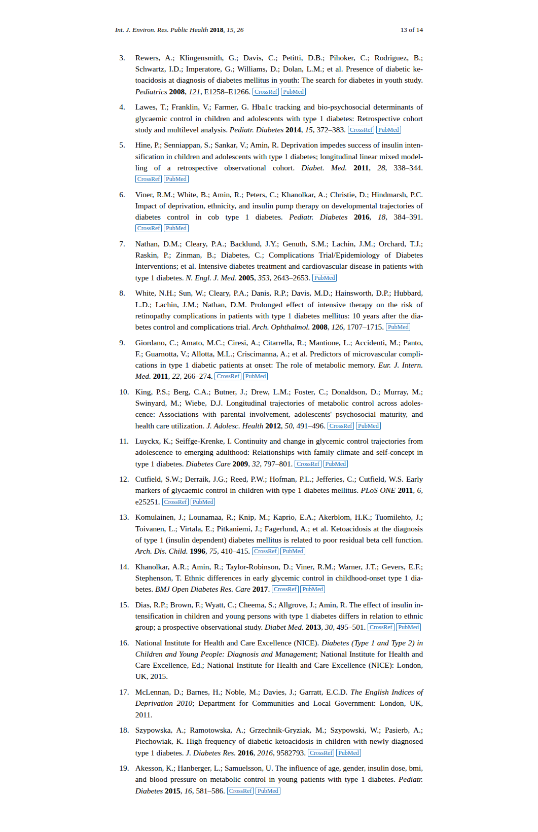Int. J. Environ. Res. Public Health 2018, 15, 26 13 of 14
Rewers, A.; Klingensmith, G.; Davis, C.; Petitti, D.B.; Pihoker, C.; Rodriguez, B.; Schwartz, I.D.; Imperatore, G.; Williams, D.; Dolan, L.M.; et al. Presence of diabetic ketoacidosis at diagnosis of diabetes mellitus in youth: The search for diabetes in youth study. Pediatrics 2008, 121, E1258–E1266. CrossRef PubMed
Lawes, T.; Franklin, V.; Farmer, G. Hba1c tracking and bio-psychosocial determinants of glycaemic control in children and adolescents with type 1 diabetes: Retrospective cohort study and multilevel analysis. Pediatr. Diabetes 2014, 15, 372–383. CrossRef PubMed
Hine, P.; Senniappan, S.; Sankar, V.; Amin, R. Deprivation impedes success of insulin intensification in children and adolescents with type 1 diabetes; longitudinal linear mixed modelling of a retrospective observational cohort. Diabet. Med. 2011, 28, 338–344. CrossRef PubMed
Viner, R.M.; White, B.; Amin, R.; Peters, C.; Khanolkar, A.; Christie, D.; Hindmarsh, P.C. Impact of deprivation, ethnicity, and insulin pump therapy on developmental trajectories of diabetes control in cob type 1 diabetes. Pediatr. Diabetes 2016, 18, 384–391. CrossRef PubMed
Nathan, D.M.; Cleary, P.A.; Backlund, J.Y.; Genuth, S.M.; Lachin, J.M.; Orchard, T.J.; Raskin, P.; Zinman, B.; Diabetes, C.; Complications Trial/Epidemiology of Diabetes Interventions; et al. Intensive diabetes treatment and cardiovascular disease in patients with type 1 diabetes. N. Engl. J. Med. 2005, 353, 2643–2653. PubMed
White, N.H.; Sun, W.; Cleary, P.A.; Danis, R.P.; Davis, M.D.; Hainsworth, D.P.; Hubbard, L.D.; Lachin, J.M.; Nathan, D.M. Prolonged effect of intensive therapy on the risk of retinopathy complications in patients with type 1 diabetes mellitus: 10 years after the diabetes control and complications trial. Arch. Ophthalmol. 2008, 126, 1707–1715. PubMed
Giordano, C.; Amato, M.C.; Ciresi, A.; Citarrella, R.; Mantione, L.; Accidenti, M.; Panto, F.; Guarnotta, V.; Allotta, M.L.; Criscimanna, A.; et al. Predictors of microvascular complications in type 1 diabetic patients at onset: The role of metabolic memory. Eur. J. Intern. Med. 2011, 22, 266–274. CrossRef PubMed
King, P.S.; Berg, C.A.; Butner, J.; Drew, L.M.; Foster, C.; Donaldson, D.; Murray, M.; Swinyard, M.; Wiebe, D.J. Longitudinal trajectories of metabolic control across adolescence: Associations with parental involvement, adolescents' psychosocial maturity, and health care utilization. J. Adolesc. Health 2012, 50, 491–496. CrossRef PubMed
Luyckx, K.; Seiffge-Krenke, I. Continuity and change in glycemic control trajectories from adolescence to emerging adulthood: Relationships with family climate and self-concept in type 1 diabetes. Diabetes Care 2009, 32, 797–801. CrossRef PubMed
Cutfield, S.W.; Derraik, J.G.; Reed, P.W.; Hofman, P.L.; Jefferies, C.; Cutfield, W.S. Early markers of glycaemic control in children with type 1 diabetes mellitus. PLoS ONE 2011, 6, e25251. CrossRef PubMed
Komulainen, J.; Lounamaa, R.; Knip, M.; Kaprio, E.A.; Akerblom, H.K.; Tuomilehto, J.; Toivanen, L.; Virtala, E.; Pitkaniemi, J.; Fagerlund, A.; et al. Ketoacidosis at the diagnosis of type 1 (insulin dependent) diabetes mellitus is related to poor residual beta cell function. Arch. Dis. Child. 1996, 75, 410–415. CrossRef PubMed
Khanolkar, A.R.; Amin, R.; Taylor-Robinson, D.; Viner, R.M.; Warner, J.T.; Gevers, E.F.; Stephenson, T. Ethnic differences in early glycemic control in childhood-onset type 1 diabetes. BMJ Open Diabetes Res. Care 2017. CrossRef PubMed
Dias, R.P.; Brown, F.; Wyatt, C.; Cheema, S.; Allgrove, J.; Amin, R. The effect of insulin intensification in children and young persons with type 1 diabetes differs in relation to ethnic group; a prospective observational study. Diabet Med. 2013, 30, 495–501. CrossRef PubMed
National Institute for Health and Care Excellence (NICE). Diabetes (Type 1 and Type 2) in Children and Young People: Diagnosis and Management; National Institute for Health and Care Excellence, Ed.; National Institute for Health and Care Excellence (NICE): London, UK, 2015.
McLennan, D.; Barnes, H.; Noble, M.; Davies, J.; Garratt, E.C.D. The English Indices of Deprivation 2010; Department for Communities and Local Government: London, UK, 2011.
Szypowska, A.; Ramotowska, A.; Grzechnik-Gryziak, M.; Szypowski, W.; Pasierb, A.; Piechowiak, K. High frequency of diabetic ketoacidosis in children with newly diagnosed type 1 diabetes. J. Diabetes Res. 2016, 2016, 9582793. CrossRef PubMed
Akesson, K.; Hanberger, L.; Samuelsson, U. The influence of age, gender, insulin dose, bmi, and blood pressure on metabolic control in young patients with type 1 diabetes. Pediatr. Diabetes 2015, 16, 581–586. CrossRef PubMed